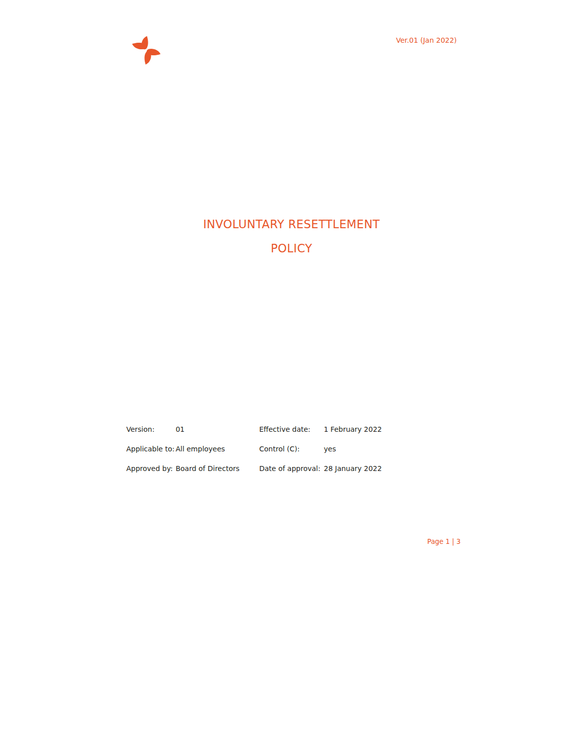Ver.01 (Jan 2022)
INVOLUNTARY RESETTLEMENT POLICY
| Version: | 01 | Effective date: | 1 February 2022 |
| Applicable to: | All employees | Control (C): | yes |
| Approved by: | Board of Directors | Date of approval: | 28 January 2022 |
Page 1 | 3